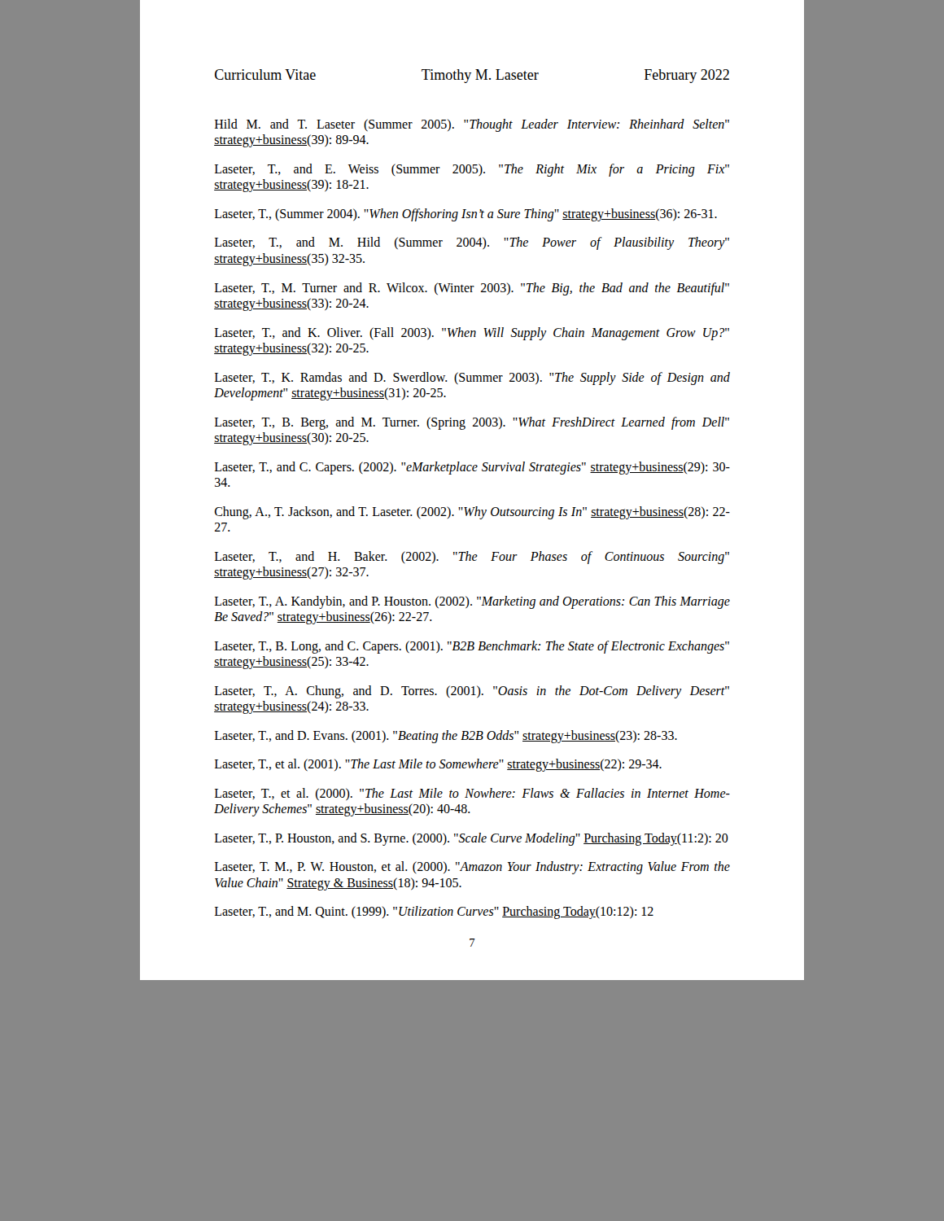Curriculum Vitae
Timothy M. Laseter
February 2022
Hild M. and T. Laseter (Summer 2005). "Thought Leader Interview: Rheinhard Selten" strategy+business(39): 89-94.
Laseter, T., and E. Weiss (Summer 2005). "The Right Mix for a Pricing Fix" strategy+business(39): 18-21.
Laseter, T., (Summer 2004). "When Offshoring Isn’t a Sure Thing" strategy+business(36): 26-31.
Laseter, T., and M. Hild (Summer 2004). "The Power of Plausibility Theory" strategy+business(35) 32-35.
Laseter, T., M. Turner and R. Wilcox. (Winter 2003). "The Big, the Bad and the Beautiful" strategy+business(33): 20-24.
Laseter, T., and K. Oliver. (Fall 2003). "When Will Supply Chain Management Grow Up?" strategy+business(32): 20-25.
Laseter, T., K. Ramdas and D. Swerdlow. (Summer 2003). "The Supply Side of Design and Development" strategy+business(31): 20-25.
Laseter, T., B. Berg, and M. Turner. (Spring 2003). "What FreshDirect Learned from Dell" strategy+business(30): 20-25.
Laseter, T., and C. Capers. (2002). "eMarketplace Survival Strategies" strategy+business(29): 30-34.
Chung, A., T. Jackson, and T. Laseter. (2002). "Why Outsourcing Is In" strategy+business(28): 22-27.
Laseter, T., and H. Baker. (2002). "The Four Phases of Continuous Sourcing" strategy+business(27): 32-37.
Laseter, T., A. Kandybin, and P. Houston. (2002). "Marketing and Operations: Can This Marriage Be Saved?" strategy+business(26): 22-27.
Laseter, T., B. Long, and C. Capers. (2001). "B2B Benchmark: The State of Electronic Exchanges" strategy+business(25): 33-42.
Laseter, T., A. Chung, and D. Torres. (2001). "Oasis in the Dot-Com Delivery Desert" strategy+business(24): 28-33.
Laseter, T., and D. Evans. (2001). "Beating the B2B Odds" strategy+business(23): 28-33.
Laseter, T., et al. (2001). "The Last Mile to Somewhere" strategy+business(22): 29-34.
Laseter, T., et al. (2000). "The Last Mile to Nowhere: Flaws & Fallacies in Internet Home-Delivery Schemes" strategy+business(20): 40-48.
Laseter, T., P. Houston, and S. Byrne. (2000). "Scale Curve Modeling" Purchasing Today(11:2): 20
Laseter, T. M., P. W. Houston, et al. (2000). "Amazon Your Industry: Extracting Value From the Value Chain" Strategy & Business(18): 94-105.
Laseter, T., and M. Quint. (1999). "Utilization Curves" Purchasing Today(10:12): 12
7